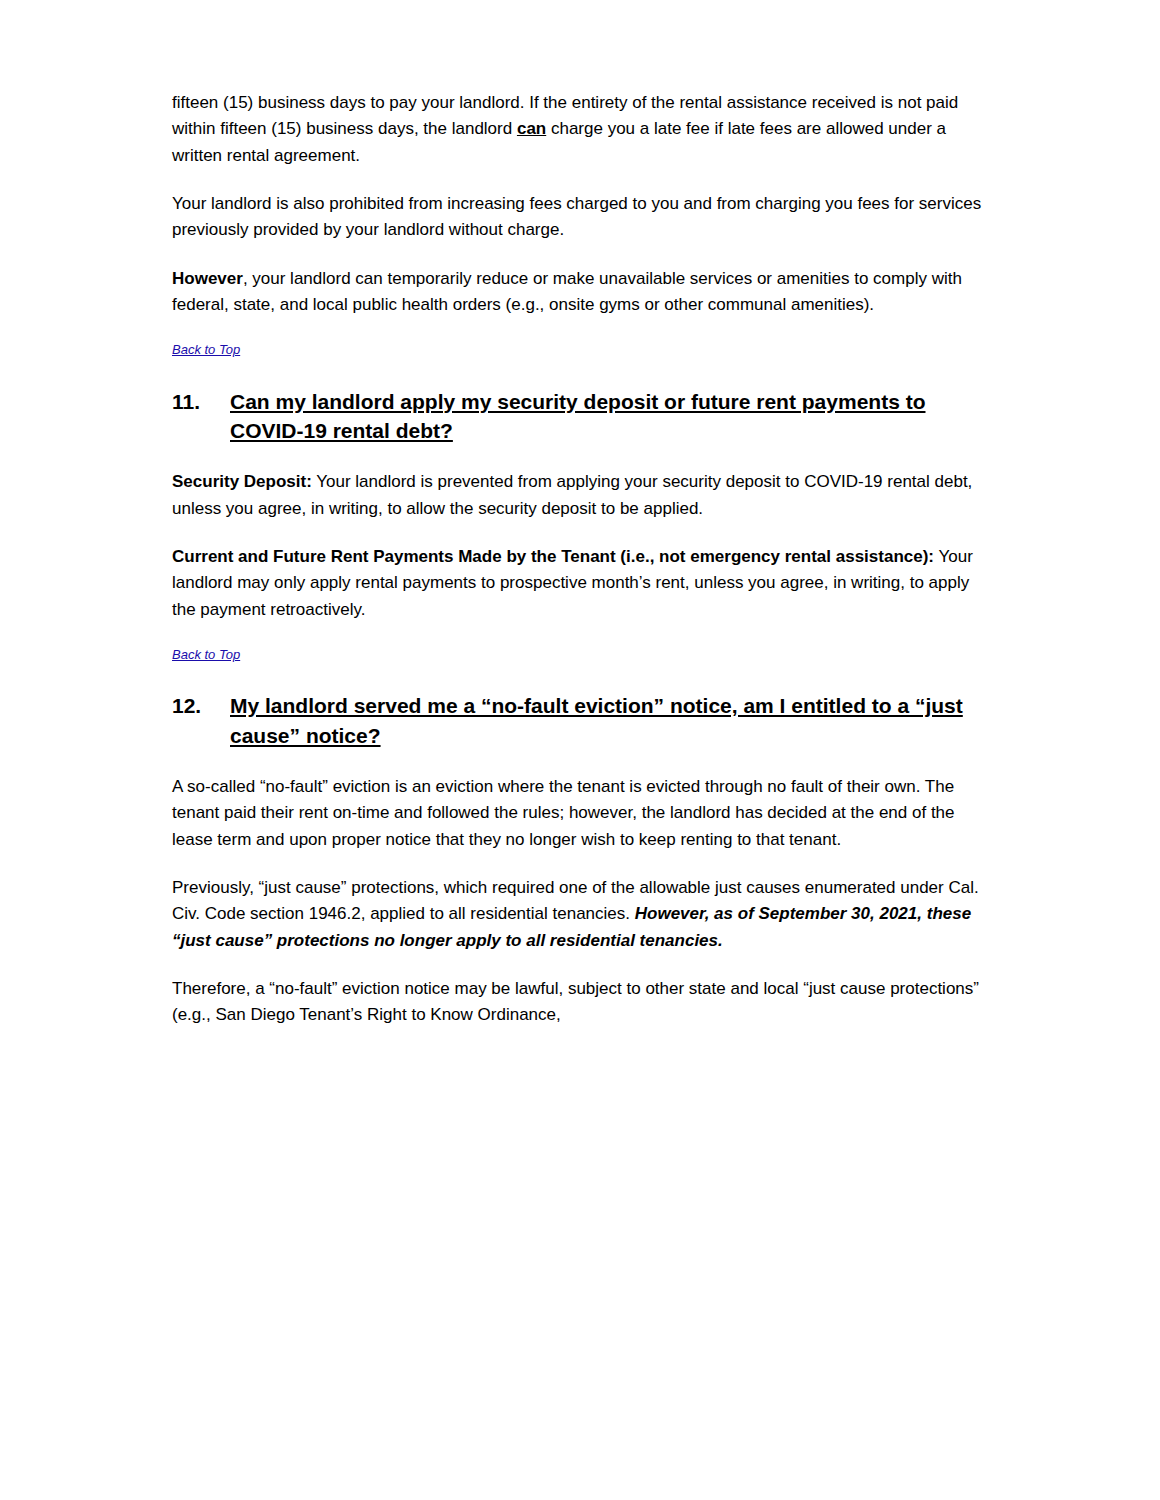fifteen (15) business days to pay your landlord. If the entirety of the rental assistance received is not paid within fifteen (15) business days, the landlord can charge you a late fee if late fees are allowed under a written rental agreement.
Your landlord is also prohibited from increasing fees charged to you and from charging you fees for services previously provided by your landlord without charge.
However, your landlord can temporarily reduce or make unavailable services or amenities to comply with federal, state, and local public health orders (e.g., onsite gyms or other communal amenities).
Back to Top
11. Can my landlord apply my security deposit or future rent payments to COVID-19 rental debt?
Security Deposit: Your landlord is prevented from applying your security deposit to COVID-19 rental debt, unless you agree, in writing, to allow the security deposit to be applied.
Current and Future Rent Payments Made by the Tenant (i.e., not emergency rental assistance): Your landlord may only apply rental payments to prospective month’s rent, unless you agree, in writing, to apply the payment retroactively.
Back to Top
12. My landlord served me a “no-fault eviction” notice, am I entitled to a “just cause” notice?
A so-called “no-fault” eviction is an eviction where the tenant is evicted through no fault of their own. The tenant paid their rent on-time and followed the rules; however, the landlord has decided at the end of the lease term and upon proper notice that they no longer wish to keep renting to that tenant.
Previously, “just cause” protections, which required one of the allowable just causes enumerated under Cal. Civ. Code section 1946.2, applied to all residential tenancies. However, as of September 30, 2021, these “just cause” protections no longer apply to all residential tenancies.
Therefore, a “no-fault” eviction notice may be lawful, subject to other state and local “just cause protections” (e.g., San Diego Tenant’s Right to Know Ordinance,